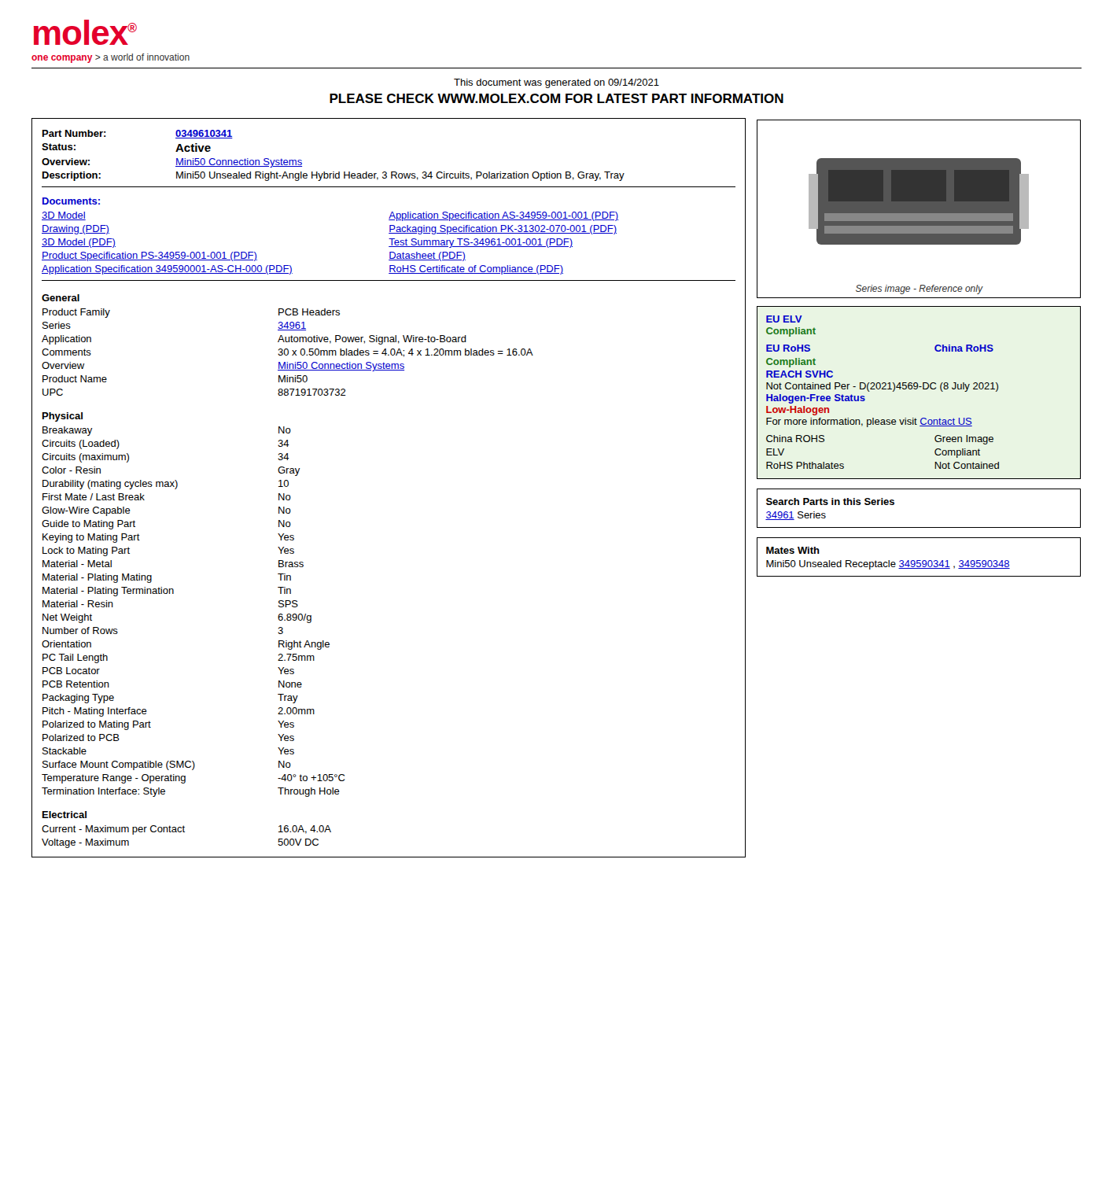molex®
one company > a world of innovation
This document was generated on 09/14/2021
PLEASE CHECK WWW.MOLEX.COM FOR LATEST PART INFORMATION
| / Part Number: / 0349610341 / / Status: / Active / / Overview: / Mini50 Connection Systems / / Description: / Mini50 Unsealed Right-Angle Hybrid Header, 3 Rows, 34 Circuits, Polarization Option B, Gray, Tray / Documents: / 3D Model / Application Specification AS-34959-001-001 (PDF) / / Drawing (PDF) / Packaging Specification PK-31302-070-001 (PDF) / / 3D Model (PDF) / Test Summary TS-34961-001-001 (PDF) / / Product Specification PS-34959-001-001 (PDF) / Datasheet (PDF) / / Application Specification 349590001-AS-CH-000 (PDF) / RoHS Certificate of Compliance (PDF) / General / Product Family / PCB Headers / / Series / 34961 / / Application / Automotive, Power, Signal, Wire-to-Board / / Comments / 30 x 0.50mm blades = 4.0A; 4 x 1.20mm blades = 16.0A / / Overview / Mini50 Connection Systems / / Product Name / Mini50 / / UPC / 887191703732 / Physical / Breakaway / No / / Circuits (Loaded) / 34 / / Circuits (maximum) / 34 / / Color - Resin / Gray / / Durability (mating cycles max) / 10 / / First Mate / Last Break / No / / Glow-Wire Capable / No / / Guide to Mating Part / No / / Keying to Mating Part / Yes / / Lock to Mating Part / Yes / / Material - Metal / Brass / / Material - Plating Mating / Tin / / Material - Plating Termination / Tin / / Material - Resin / SPS / / Net Weight / 6.890/g / / Number of Rows / 3 / / Orientation / Right Angle / / PC Tail Length / 2.75mm / / PCB Locator / Yes / / PCB Retention / None / / Packaging Type / Tray / / Pitch - Mating Interface / 2.00mm / / Polarized to Mating Part / Yes / / Polarized to PCB / Yes / / Stackable / Yes / / Surface Mount Compatible (SMC) / No / / Temperature Range - Operating / -40° to +105°C / / Termination Interface: Style / Through Hole / Electrical / Current - Maximum per Contact / 16.0A, 4.0A / / Voltage - Maximum / 500V DC / | Series image - Reference only EU ELV Compliant / EU RoHS / China RoHS / / Compliant / / REACH SVHC Not Contained Per - D(2021)4569-DC (8 July 2021) Halogen-Free Status Low-Halogen For more information, please visit Contact US / China ROHS / Green Image / / ELV / Compliant / / RoHS Phthalates / Not Contained / Search Parts in this Series 34961 Series Mates With Mini50 Unsealed Receptacle 349590341 , 349590348 |